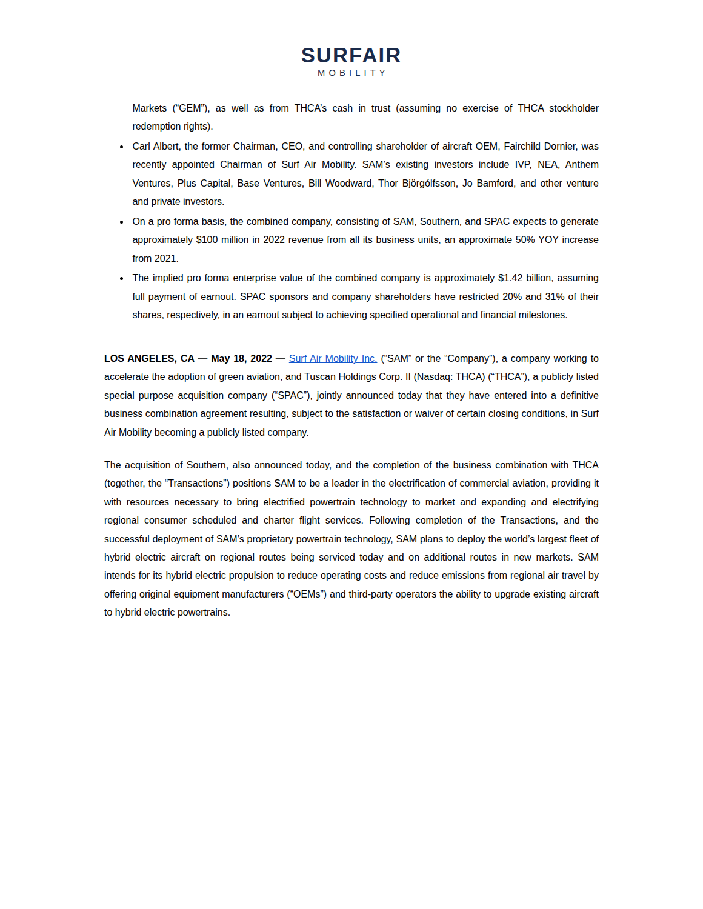SURFAIR
MOBILITY
Markets (“GEM”), as well as from THCA’s cash in trust (assuming no exercise of THCA stockholder redemption rights).
Carl Albert, the former Chairman, CEO, and controlling shareholder of aircraft OEM, Fairchild Dornier, was recently appointed Chairman of Surf Air Mobility. SAM’s existing investors include IVP, NEA, Anthem Ventures, Plus Capital, Base Ventures, Bill Woodward, Thor Björgólfsson, Jo Bamford, and other venture and private investors.
On a pro forma basis, the combined company, consisting of SAM, Southern, and SPAC expects to generate approximately $100 million in 2022 revenue from all its business units, an approximate 50% YOY increase from 2021.
The implied pro forma enterprise value of the combined company is approximately $1.42 billion, assuming full payment of earnout. SPAC sponsors and company shareholders have restricted 20% and 31% of their shares, respectively, in an earnout subject to achieving specified operational and financial milestones.
LOS ANGELES, CA — May 18, 2022 — Surf Air Mobility Inc. (“SAM” or the “Company”), a company working to accelerate the adoption of green aviation, and Tuscan Holdings Corp. II (Nasdaq: THCA) (“THCA”), a publicly listed special purpose acquisition company (“SPAC”), jointly announced today that they have entered into a definitive business combination agreement resulting, subject to the satisfaction or waiver of certain closing conditions, in Surf Air Mobility becoming a publicly listed company.
The acquisition of Southern, also announced today, and the completion of the business combination with THCA (together, the “Transactions”) positions SAM to be a leader in the electrification of commercial aviation, providing it with resources necessary to bring electrified powertrain technology to market and expanding and electrifying regional consumer scheduled and charter flight services. Following completion of the Transactions, and the successful deployment of SAM’s proprietary powertrain technology, SAM plans to deploy the world’s largest fleet of hybrid electric aircraft on regional routes being serviced today and on additional routes in new markets. SAM intends for its hybrid electric propulsion to reduce operating costs and reduce emissions from regional air travel by offering original equipment manufacturers (“OEMs”) and third-party operators the ability to upgrade existing aircraft to hybrid electric powertrains.